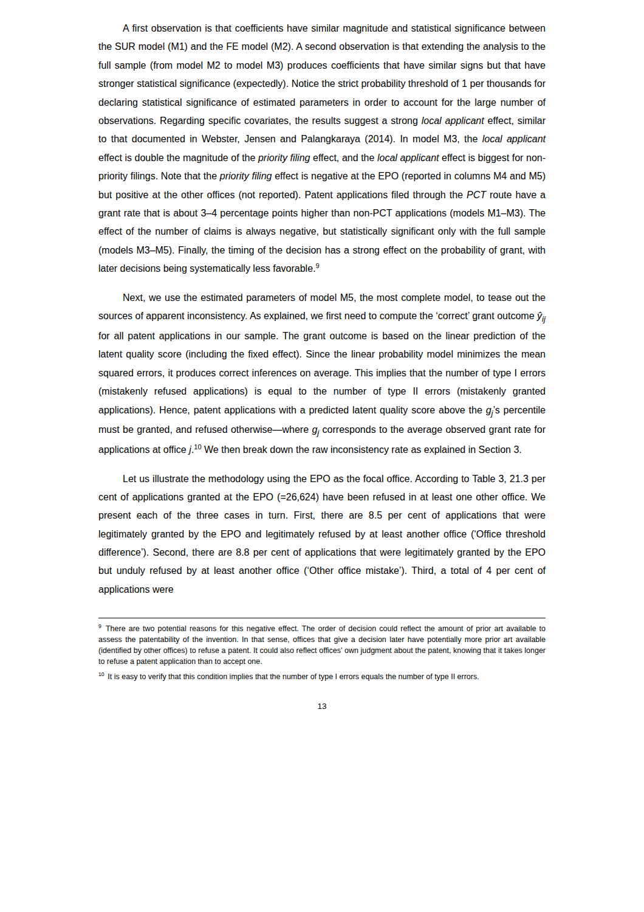A first observation is that coefficients have similar magnitude and statistical significance between the SUR model (M1) and the FE model (M2). A second observation is that extending the analysis to the full sample (from model M2 to model M3) produces coefficients that have similar signs but that have stronger statistical significance (expectedly). Notice the strict probability threshold of 1 per thousands for declaring statistical significance of estimated parameters in order to account for the large number of observations. Regarding specific covariates, the results suggest a strong local applicant effect, similar to that documented in Webster, Jensen and Palangkaraya (2014). In model M3, the local applicant effect is double the magnitude of the priority filing effect, and the local applicant effect is biggest for non-priority filings. Note that the priority filing effect is negative at the EPO (reported in columns M4 and M5) but positive at the other offices (not reported). Patent applications filed through the PCT route have a grant rate that is about 3–4 percentage points higher than non-PCT applications (models M1–M3). The effect of the number of claims is always negative, but statistically significant only with the full sample (models M3–M5). Finally, the timing of the decision has a strong effect on the probability of grant, with later decisions being systematically less favorable.9
Next, we use the estimated parameters of model M5, the most complete model, to tease out the sources of apparent inconsistency. As explained, we first need to compute the ‘correct’ grant outcome ŷij for all patent applications in our sample. The grant outcome is based on the linear prediction of the latent quality score (including the fixed effect). Since the linear probability model minimizes the mean squared errors, it produces correct inferences on average. This implies that the number of type I errors (mistakenly refused applications) is equal to the number of type II errors (mistakenly granted applications). Hence, patent applications with a predicted latent quality score above the gj’s percentile must be granted, and refused otherwise—where gj corresponds to the average observed grant rate for applications at office j.10 We then break down the raw inconsistency rate as explained in Section 3.
Let us illustrate the methodology using the EPO as the focal office. According to Table 3, 21.3 per cent of applications granted at the EPO (=26,624) have been refused in at least one other office. We present each of the three cases in turn. First, there are 8.5 per cent of applications that were legitimately granted by the EPO and legitimately refused by at least another office (‘Office threshold difference’). Second, there are 8.8 per cent of applications that were legitimately granted by the EPO but unduly refused by at least another office (‘Other office mistake’). Third, a total of 4 per cent of applications were
9 There are two potential reasons for this negative effect. The order of decision could reflect the amount of prior art available to assess the patentability of the invention. In that sense, offices that give a decision later have potentially more prior art available (identified by other offices) to refuse a patent. It could also reflect offices’ own judgment about the patent, knowing that it takes longer to refuse a patent application than to accept one.
10 It is easy to verify that this condition implies that the number of type I errors equals the number of type II errors.
13